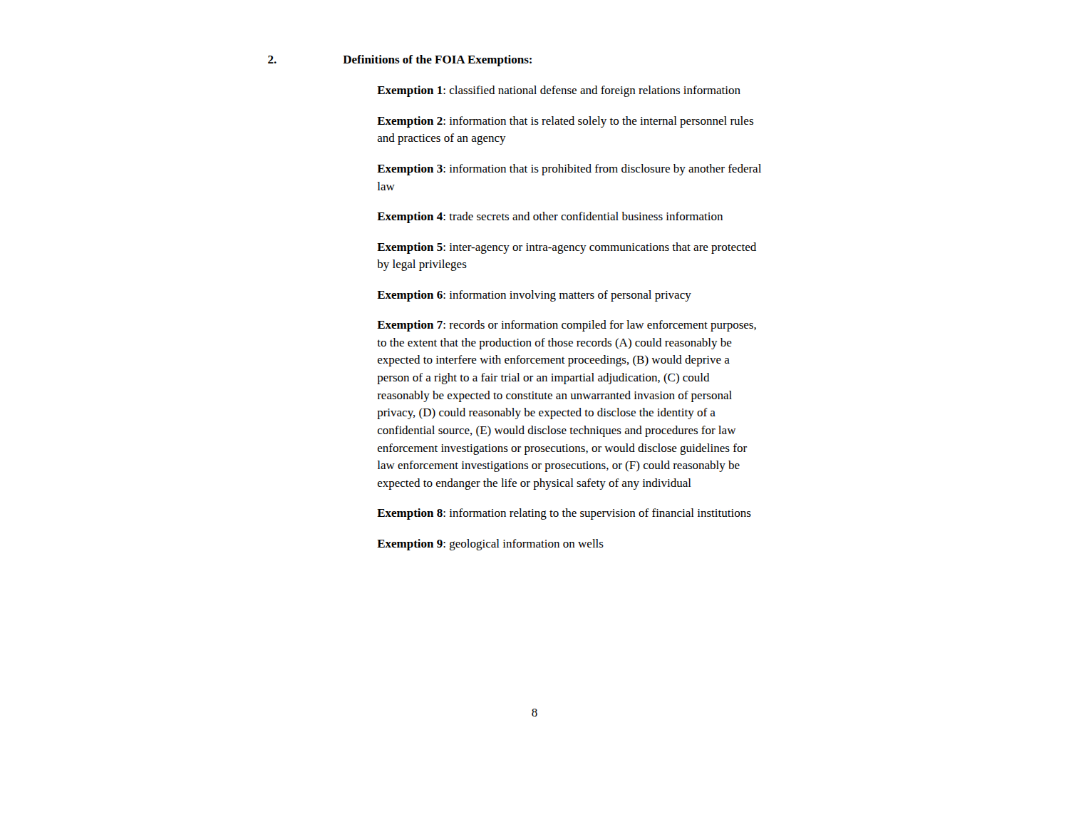2. Definitions of the FOIA Exemptions:
Exemption 1: classified national defense and foreign relations information
Exemption 2: information that is related solely to the internal personnel rules and practices of an agency
Exemption 3: information that is prohibited from disclosure by another federal law
Exemption 4: trade secrets and other confidential business information
Exemption 5: inter-agency or intra-agency communications that are protected by legal privileges
Exemption 6: information involving matters of personal privacy
Exemption 7: records or information compiled for law enforcement purposes, to the extent that the production of those records (A) could reasonably be expected to interfere with enforcement proceedings, (B) would deprive a person of a right to a fair trial or an impartial adjudication, (C) could reasonably be expected to constitute an unwarranted invasion of personal privacy, (D) could reasonably be expected to disclose the identity of a confidential source, (E) would disclose techniques and procedures for law enforcement investigations or prosecutions, or would disclose guidelines for law enforcement investigations or prosecutions, or (F) could reasonably be expected to endanger the life or physical safety of any individual
Exemption 8: information relating to the supervision of financial institutions
Exemption 9: geological information on wells
8